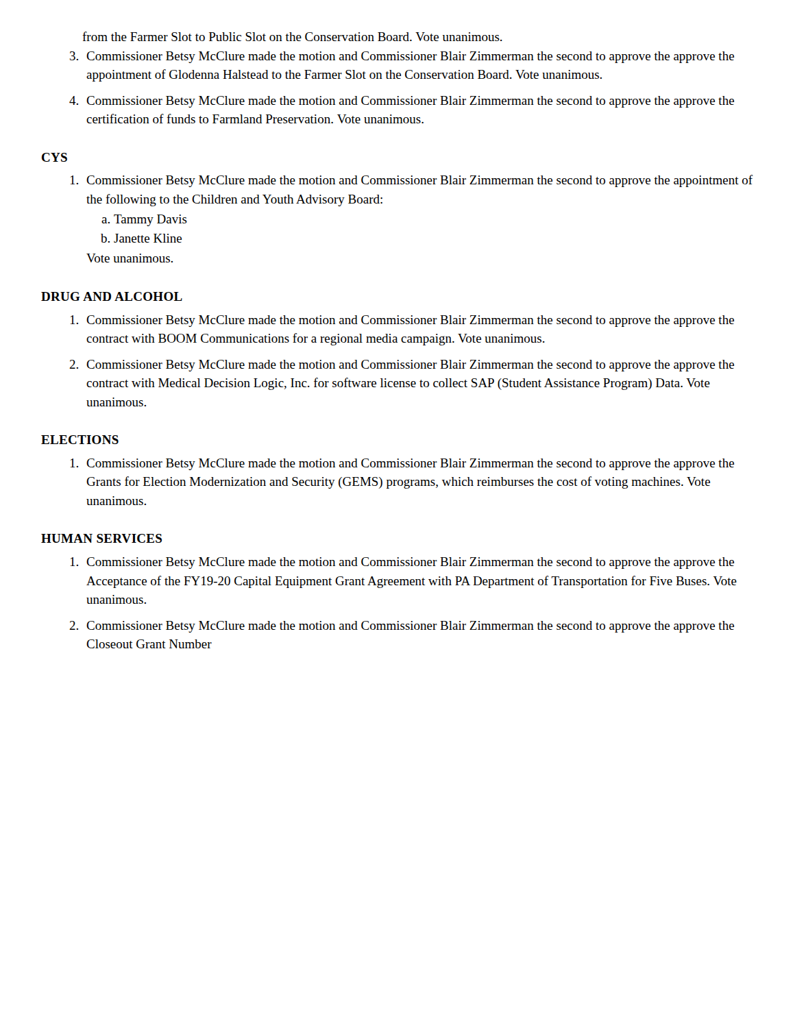from the Farmer Slot to Public Slot on the Conservation Board. Vote unanimous.
Commissioner Betsy McClure made the motion and Commissioner Blair Zimmerman the second to approve the approve the appointment of Glodenna Halstead to the Farmer Slot on the Conservation Board. Vote unanimous.
Commissioner Betsy McClure made the motion and Commissioner Blair Zimmerman the second to approve the approve the certification of funds to Farmland Preservation. Vote unanimous.
CYS
Commissioner Betsy McClure made the motion and Commissioner Blair Zimmerman the second to approve the appointment of the following to the Children and Youth Advisory Board:
Tammy Davis
Janette Kline
Vote unanimous.
DRUG AND ALCOHOL
Commissioner Betsy McClure made the motion and Commissioner Blair Zimmerman the second to approve the approve the contract with BOOM Communications for a regional media campaign. Vote unanimous.
Commissioner Betsy McClure made the motion and Commissioner Blair Zimmerman the second to approve the approve the contract with Medical Decision Logic, Inc. for software license to collect SAP (Student Assistance Program) Data. Vote unanimous.
ELECTIONS
Commissioner Betsy McClure made the motion and Commissioner Blair Zimmerman the second to approve the approve the Grants for Election Modernization and Security (GEMS) programs, which reimburses the cost of voting machines. Vote unanimous.
HUMAN SERVICES
Commissioner Betsy McClure made the motion and Commissioner Blair Zimmerman the second to approve the approve the Acceptance of the FY19-20 Capital Equipment Grant Agreement with PA Department of Transportation for Five Buses. Vote unanimous.
Commissioner Betsy McClure made the motion and Commissioner Blair Zimmerman the second to approve the approve the Closeout Grant Number